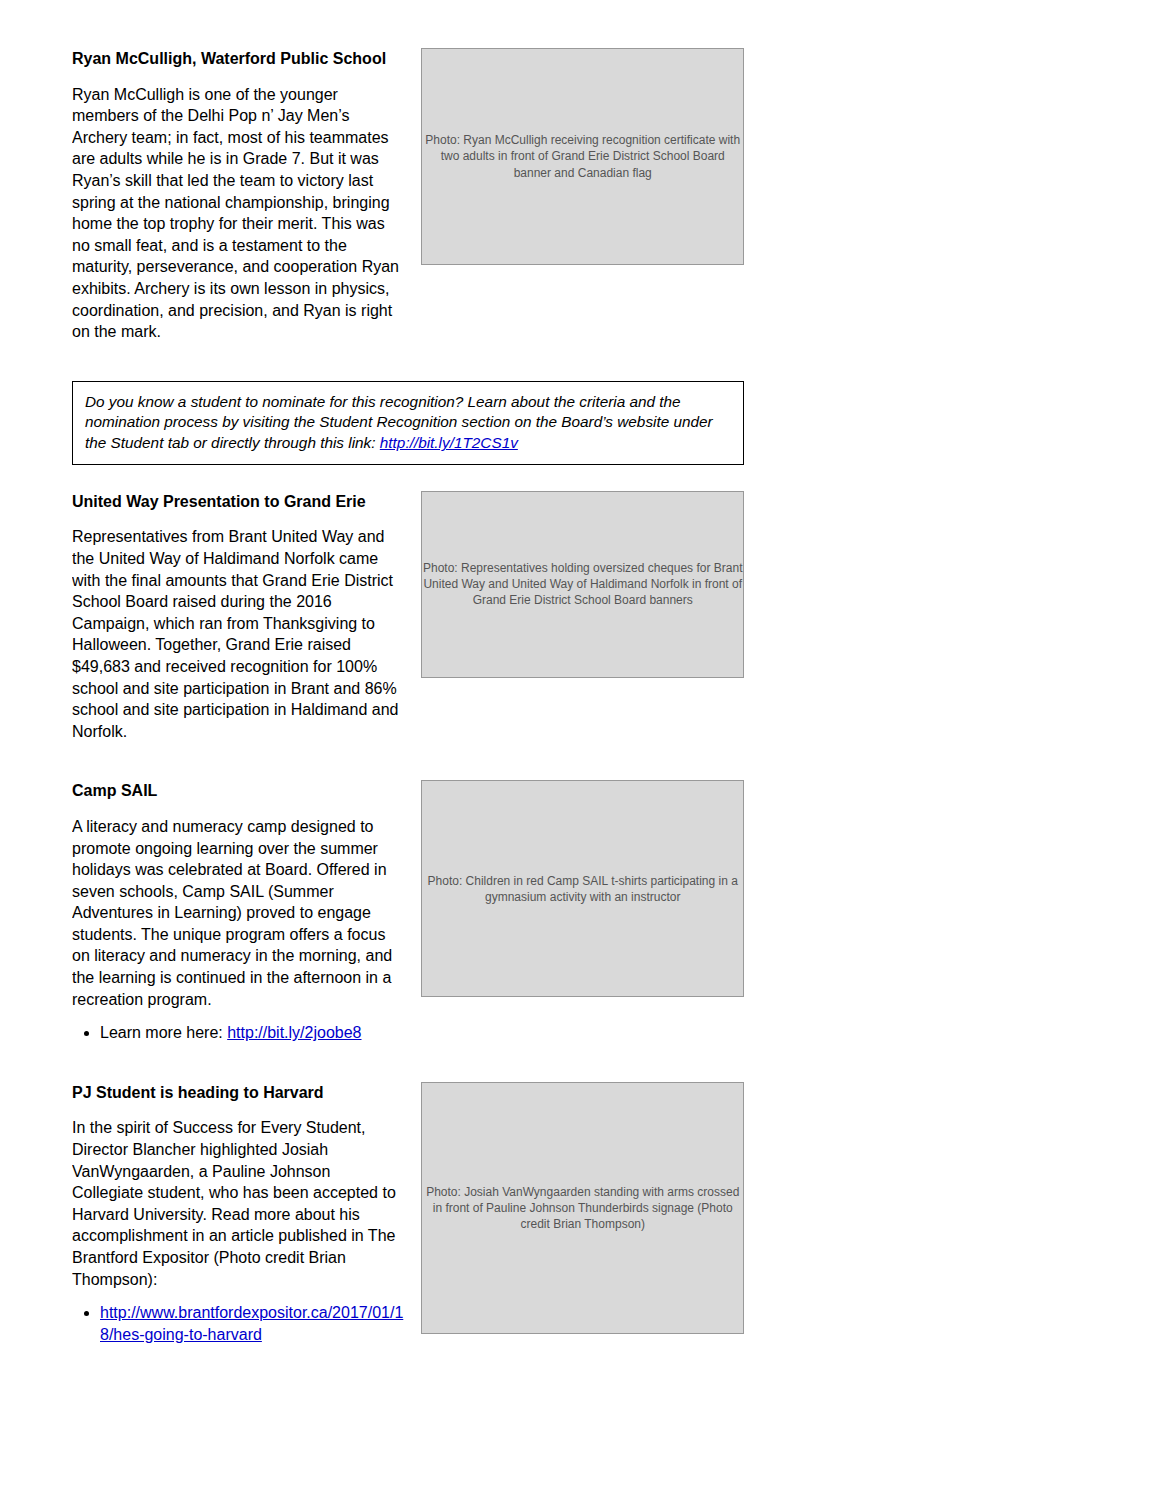Photo: Ryan McCulligh receiving recognition certificate with two adults in front of Grand Erie District School Board banner and Canadian flag
Ryan McCulligh, Waterford Public School
Ryan McCulligh is one of the younger members of the Delhi Pop n’ Jay Men’s Archery team; in fact, most of his teammates are adults while he is in Grade 7. But it was Ryan’s skill that led the team to victory last spring at the national championship, bringing home the top trophy for their merit. This was no small feat, and is a testament to the maturity, perseverance, and cooperation Ryan exhibits. Archery is its own lesson in physics, coordination, and precision, and Ryan is right on the mark.
Do you know a student to nominate for this recognition? Learn about the criteria and the nomination process by visiting the Student Recognition section on the Board’s website under the Student tab or directly through this link: http://bit.ly/1T2CS1v
Photo: Representatives holding oversized cheques for Brant United Way and United Way of Haldimand Norfolk in front of Grand Erie District School Board banners
United Way Presentation to Grand Erie
Representatives from Brant United Way and the United Way of Haldimand Norfolk came with the final amounts that Grand Erie District School Board raised during the 2016 Campaign, which ran from Thanksgiving to Halloween. Together, Grand Erie raised $49,683 and received recognition for 100% school and site participation in Brant and 86% school and site participation in Haldimand and Norfolk.
Photo: Children in red Camp SAIL t-shirts participating in a gymnasium activity with an instructor
Camp SAIL
A literacy and numeracy camp designed to promote ongoing learning over the summer holidays was celebrated at Board. Offered in seven schools, Camp SAIL (Summer Adventures in Learning) proved to engage students. The unique program offers a focus on literacy and numeracy in the morning, and the learning is continued in the afternoon in a recreation program.
Learn more here: http://bit.ly/2joobe8
Photo: Josiah VanWyngaarden standing with arms crossed in front of Pauline Johnson Thunderbirds signage (Photo credit Brian Thompson)
PJ Student is heading to Harvard
In the spirit of Success for Every Student, Director Blancher highlighted Josiah VanWyngaarden, a Pauline Johnson Collegiate student, who has been accepted to Harvard University. Read more about his accomplishment in an article published in The Brantford Expositor (Photo credit Brian Thompson):
http://www.brantfordexpositor.ca/2017/01/18/hes-going-to-harvard